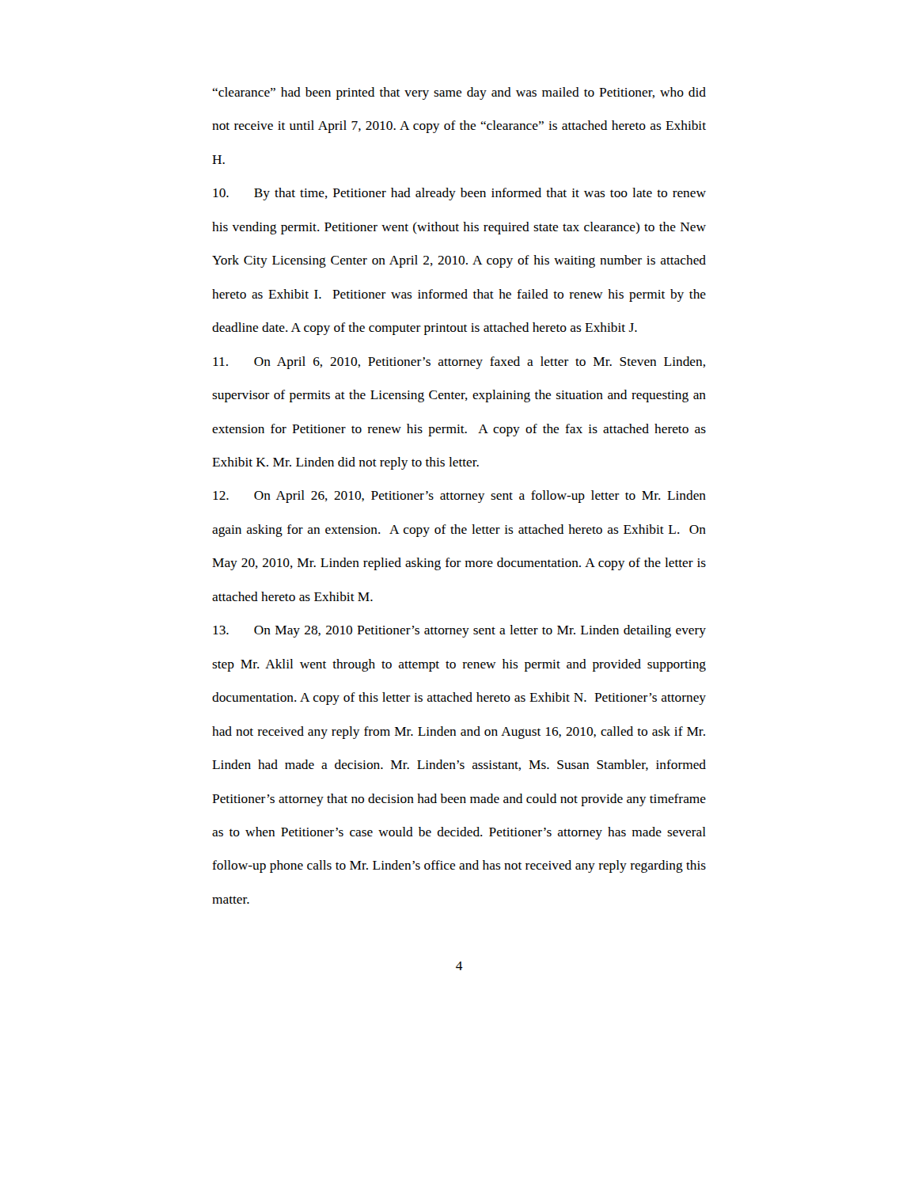“clearance” had been printed that very same day and was mailed to Petitioner, who did not receive it until April 7, 2010. A copy of the “clearance” is attached hereto as Exhibit H.
10. By that time, Petitioner had already been informed that it was too late to renew his vending permit. Petitioner went (without his required state tax clearance) to the New York City Licensing Center on April 2, 2010. A copy of his waiting number is attached hereto as Exhibit I. Petitioner was informed that he failed to renew his permit by the deadline date. A copy of the computer printout is attached hereto as Exhibit J.
11. On April 6, 2010, Petitioner’s attorney faxed a letter to Mr. Steven Linden, supervisor of permits at the Licensing Center, explaining the situation and requesting an extension for Petitioner to renew his permit. A copy of the fax is attached hereto as Exhibit K. Mr. Linden did not reply to this letter.
12. On April 26, 2010, Petitioner’s attorney sent a follow-up letter to Mr. Linden again asking for an extension. A copy of the letter is attached hereto as Exhibit L. On May 20, 2010, Mr. Linden replied asking for more documentation. A copy of the letter is attached hereto as Exhibit M.
13. On May 28, 2010 Petitioner’s attorney sent a letter to Mr. Linden detailing every step Mr. Aklil went through to attempt to renew his permit and provided supporting documentation. A copy of this letter is attached hereto as Exhibit N. Petitioner’s attorney had not received any reply from Mr. Linden and on August 16, 2010, called to ask if Mr. Linden had made a decision. Mr. Linden’s assistant, Ms. Susan Stambler, informed Petitioner’s attorney that no decision had been made and could not provide any timeframe as to when Petitioner’s case would be decided. Petitioner’s attorney has made several follow-up phone calls to Mr. Linden’s office and has not received any reply regarding this matter.
4